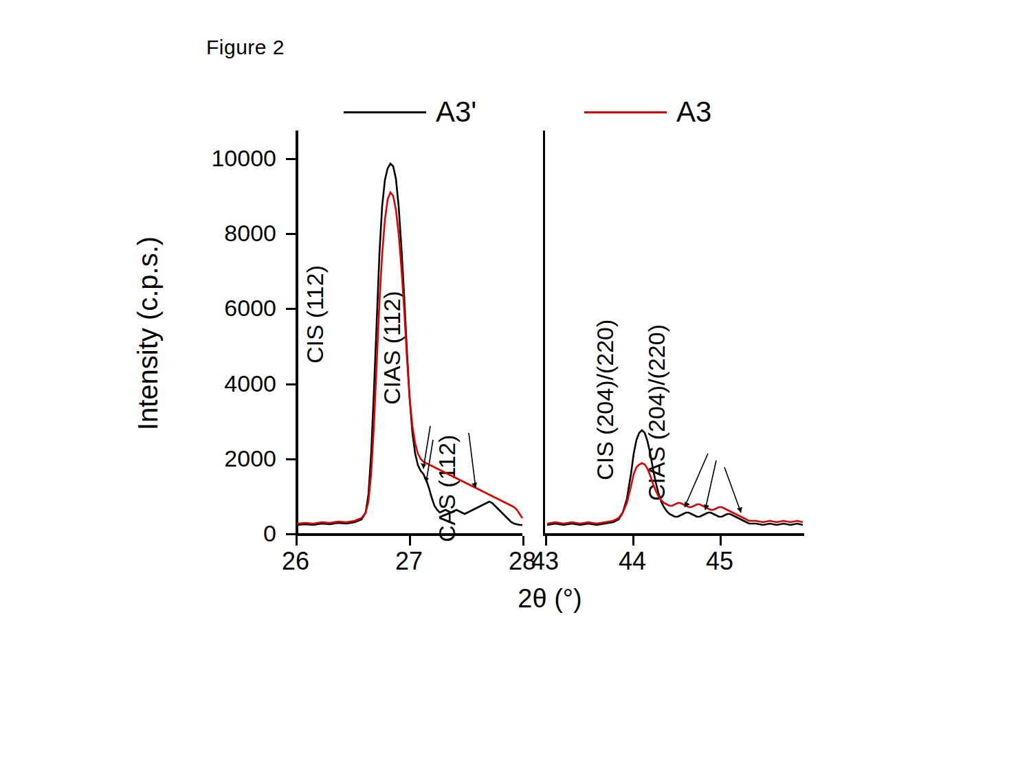Figure 2
A3'
A3
Intensity (c.p.s.)
Y ticks: 0 at y=586, 10000 at y=40 => 54.6 px per 1000
10000
8000
6000
4000
2000
0
26
27
28
43
44
45
2θ (°)
CIS (112)
CIAS (112)
CAS (112)
CIS (204)/(220)
CIAS (204)/(220)